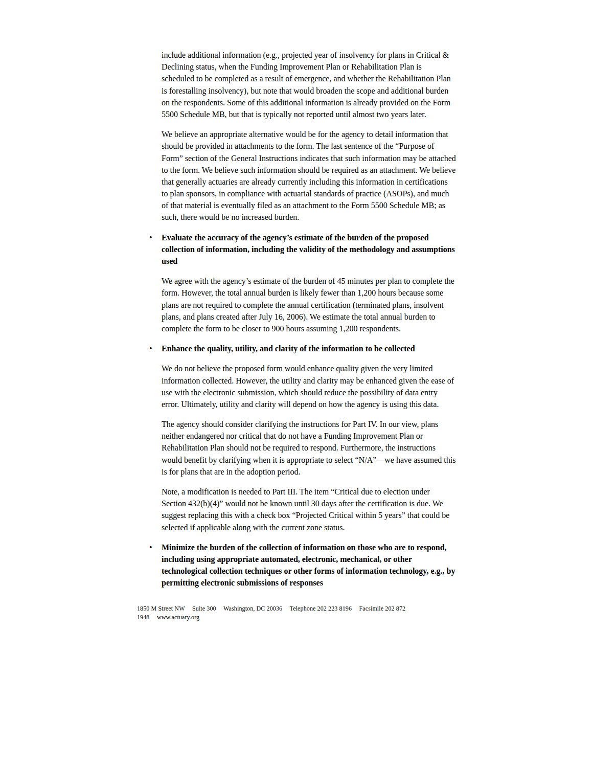include additional information (e.g., projected year of insolvency for plans in Critical & Declining status, when the Funding Improvement Plan or Rehabilitation Plan is scheduled to be completed as a result of emergence, and whether the Rehabilitation Plan is forestalling insolvency), but note that would broaden the scope and additional burden on the respondents. Some of this additional information is already provided on the Form 5500 Schedule MB, but that is typically not reported until almost two years later.
We believe an appropriate alternative would be for the agency to detail information that should be provided in attachments to the form. The last sentence of the “Purpose of Form” section of the General Instructions indicates that such information may be attached to the form. We believe such information should be required as an attachment. We believe that generally actuaries are already currently including this information in certifications to plan sponsors, in compliance with actuarial standards of practice (ASOPs), and much of that material is eventually filed as an attachment to the Form 5500 Schedule MB; as such, there would be no increased burden.
Evaluate the accuracy of the agency’s estimate of the burden of the proposed collection of information, including the validity of the methodology and assumptions used
We agree with the agency’s estimate of the burden of 45 minutes per plan to complete the form. However, the total annual burden is likely fewer than 1,200 hours because some plans are not required to complete the annual certification (terminated plans, insolvent plans, and plans created after July 16, 2006). We estimate the total annual burden to complete the form to be closer to 900 hours assuming 1,200 respondents.
Enhance the quality, utility, and clarity of the information to be collected
We do not believe the proposed form would enhance quality given the very limited information collected. However, the utility and clarity may be enhanced given the ease of use with the electronic submission, which should reduce the possibility of data entry error. Ultimately, utility and clarity will depend on how the agency is using this data.
The agency should consider clarifying the instructions for Part IV. In our view, plans neither endangered nor critical that do not have a Funding Improvement Plan or Rehabilitation Plan should not be required to respond. Furthermore, the instructions would benefit by clarifying when it is appropriate to select “N/A”—we have assumed this is for plans that are in the adoption period.
Note, a modification is needed to Part III. The item “Critical due to election under Section 432(b)(4)” would not be known until 30 days after the certification is due. We suggest replacing this with a check box “Projected Critical within 5 years” that could be selected if applicable along with the current zone status.
Minimize the burden of the collection of information on those who are to respond, including using appropriate automated, electronic, mechanical, or other technological collection techniques or other forms of information technology, e.g., by permitting electronic submissions of responses
1850 M Street NW Suite 300 Washington, DC 20036 Telephone 202 223 8196 Facsimile 202 872 1948 www.actuary.org